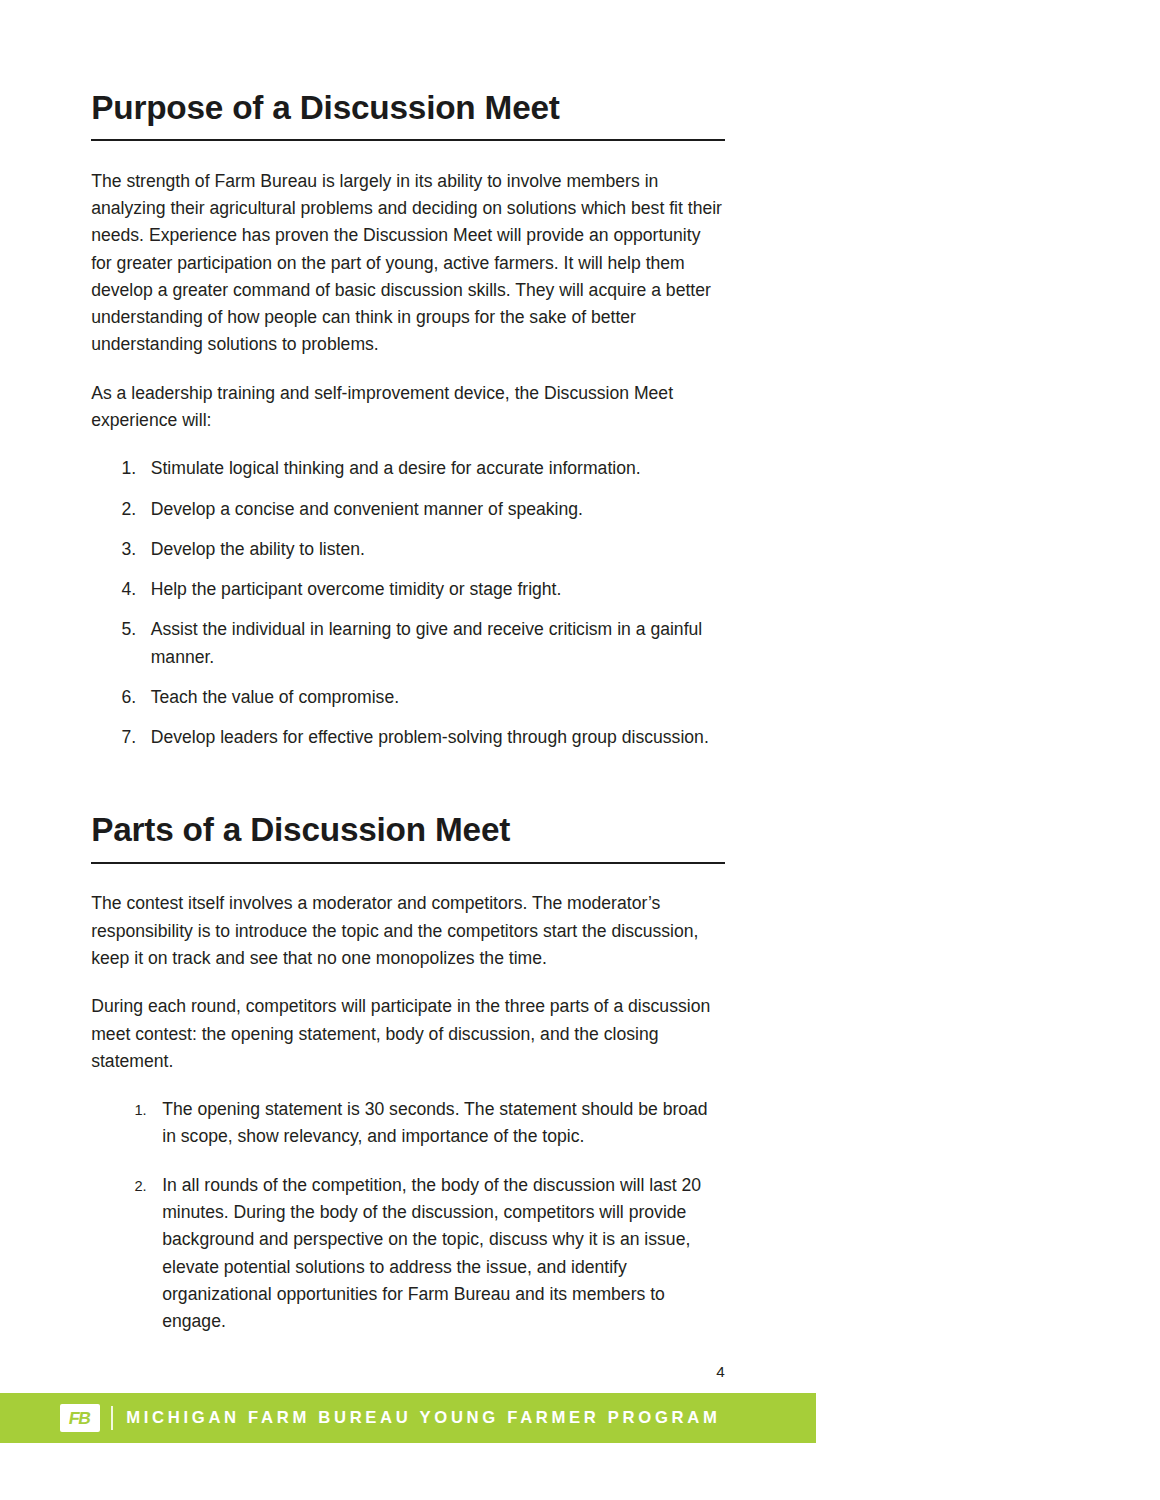Purpose of a Discussion Meet
The strength of Farm Bureau is largely in its ability to involve members in analyzing their agricultural problems and deciding on solutions which best fit their needs. Experience has proven the Discussion Meet will provide an opportunity for greater participation on the part of young, active farmers. It will help them develop a greater command of basic discussion skills. They will acquire a better understanding of how people can think in groups for the sake of better understanding solutions to problems.
As a leadership training and self-improvement device, the Discussion Meet experience will:
Stimulate logical thinking and a desire for accurate information.
Develop a concise and convenient manner of speaking.
Develop the ability to listen.
Help the participant overcome timidity or stage fright.
Assist the individual in learning to give and receive criticism in a gainful manner.
Teach the value of compromise.
Develop leaders for effective problem-solving through group discussion.
Parts of a Discussion Meet
The contest itself involves a moderator and competitors. The moderator’s responsibility is to introduce the topic and the competitors start the discussion, keep it on track and see that no one monopolizes the time.
During each round, competitors will participate in the three parts of a discussion meet contest: the opening statement, body of discussion, and the closing statement.
The opening statement is 30 seconds. The statement should be broad in scope, show relevancy, and importance of the topic.
In all rounds of the competition, the body of the discussion will last 20 minutes. During the body of the discussion, competitors will provide background and perspective on the topic, discuss why it is an issue, elevate potential solutions to address the issue, and identify organizational opportunities for Farm Bureau and its members to engage.
4
FB MICHIGAN FARM BUREAU YOUNG FARMER PROGRAM